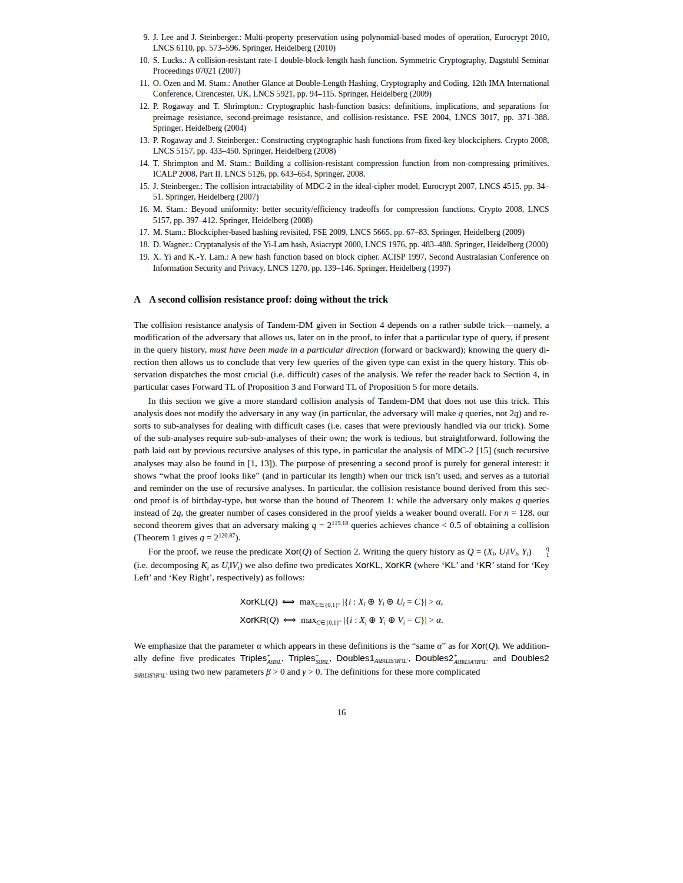J. Lee and J. Steinberger.: Multi-property preservation using polynomial-based modes of operation, Eurocrypt 2010, LNCS 6110, pp. 573–596. Springer, Heidelberg (2010)
S. Lucks.: A collision-resistant rate-1 double-block-length hash function. Symmetric Cryptography, Dagstuhl Seminar Proceedings 07021 (2007)
O. Özen and M. Stam.: Another Glance at Double-Length Hashing, Cryptography and Coding, 12th IMA International Conference, Cirencester, UK, LNCS 5921, pp. 94–115. Springer, Heidelberg (2009)
P. Rogaway and T. Shrimpton.: Cryptographic hash-function basics: definitions, implications, and separations for preimage resistance, second-preimage resistance, and collision-resistance. FSE 2004, LNCS 3017, pp. 371–388. Springer, Heidelberg (2004)
P. Rogaway and J. Steinberger.: Constructing cryptographic hash functions from fixed-key blockciphers. Crypto 2008, LNCS 5157, pp. 433–450. Springer, Heidelberg (2008)
T. Shrimpton and M. Stam.: Building a collision-resistant compression function from non-compressing primitives. ICALP 2008, Part II. LNCS 5126, pp. 643–654, Springer, 2008.
J. Steinberger.: The collision intractability of MDC-2 in the ideal-cipher model, Eurocrypt 2007, LNCS 4515, pp. 34–51. Springer, Heidelberg (2007)
M. Stam.: Beyond uniformity: better security/efficiency tradeoffs for compression functions, Crypto 2008, LNCS 5157, pp. 397–412. Springer, Heidelberg (2008)
M. Stam.: Blockcipher-based hashing revisited, FSE 2009, LNCS 5665, pp. 67–83. Springer, Heidelberg (2009)
D. Wagner.: Cryptanalysis of the Yi-Lam hash, Asiacrypt 2000, LNCS 1976, pp. 483–488. Springer, Heidelberg (2000)
X. Yi and K.-Y. Lam.: A new hash function based on block cipher. ACISP 1997, Second Australasian Conference on Information Security and Privacy, LNCS 1270, pp. 139–146. Springer, Heidelberg (1997)
AA second collision resistance proof: doing without the trick
The collision resistance analysis of Tandem-DM given in Section 4 depends on a rather subtle trick—namely, a modification of the adversary that allows us, later on in the proof, to infer that a particular type of query, if present in the query history, must have been made in a particular direction (forward or backward); knowing the query direction then allows us to conclude that very few queries of the given type can exist in the query history. This observation dispatches the most crucial (i.e. difficult) cases of the analysis. We refer the reader back to Section 4, in particular cases Forward TL of Proposition 3 and Forward TL of Proposition 5 for more details.
In this section we give a more standard collision analysis of Tandem-DM that does not use this trick. This analysis does not modify the adversary in any way (in particular, the adversary will make q queries, not 2q) and resorts to sub-analyses for dealing with difficult cases (i.e. cases that were previously handled via our trick). Some of the sub-analyses require sub-sub-analyses of their own; the work is tedious, but straightforward, following the path laid out by previous recursive analyses of this type, in particular the analysis of MDC-2 [15] (such recursive analyses may also be found in [1, 13]). The purpose of presenting a second proof is purely for general interest: it shows “what the proof looks like” (and in particular its length) when our trick isn’t used, and serves as a tutorial and reminder on the use of recursive analyses. In particular, the collision resistance bound derived from this second proof is of birthday-type, but worse than the bound of Theorem 1: while the adversary only makes q queries instead of 2q, the greater number of cases considered in the proof yields a weaker bound overall. For n = 128, our second theorem gives that an adversary making q = 2119.18 queries achieves chance < 0.5 of obtaining a collision (Theorem 1 gives q = 2120.87).
For the proof, we reuse the predicate Xor(Q) of Section 2. Writing the query history as Q = (Xi, Ui‖Vi, Yi)q 1 (i.e. decomposing Ki as Ui‖Vi) we also define two predicates XorKL, XorKR (where ‘KL’ and ‘KR’ stand for ‘Key Left’ and ‘Key Right’, respectively) as follows:
XorKL(Q) ⟺ maxC∈{0,1}n |{i : Xi ⊕ Yi ⊕ Ui = C}| > α, XorKR(Q) ⟺ maxC∈{0,1}n |{i : Xi ⊕ Yi ⊕ Vi = C}| > α.
We emphasize that the parameter α which appears in these definitions is the “same α” as for Xor(Q). We additionally define five predicates Triples+A‖B‖L, Triples−S‖R‖L, Doubles1A‖B‖L‖S′‖R′‖L′, Doubles2+A‖B‖L‖A′‖B′‖L′ and Doubles2−S‖R‖L‖S′‖R′‖L′ using two new parameters β > 0 and γ > 0. The definitions for these more complicated
16